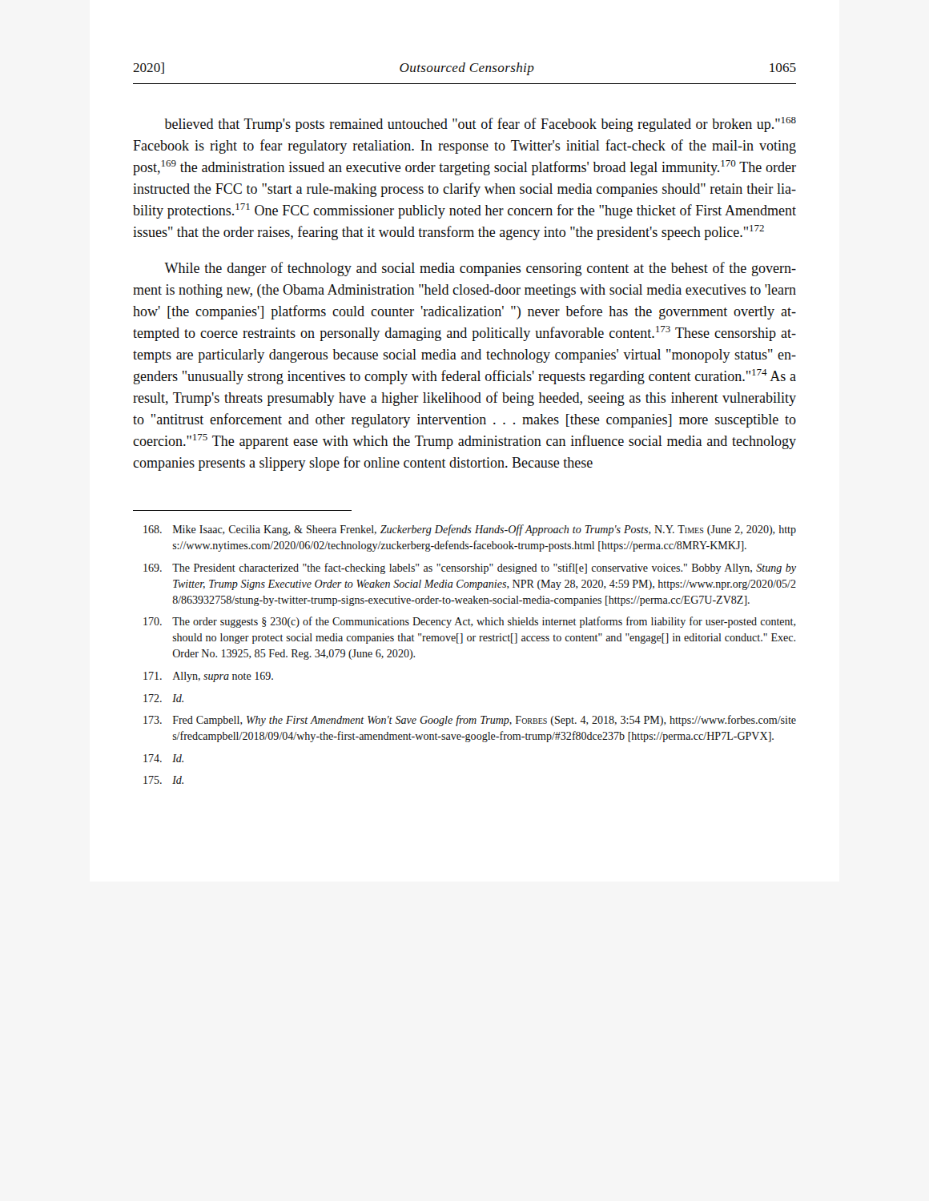2020] Outsourced Censorship 1065
believed that Trump's posts remained untouched "out of fear of Facebook being regulated or broken up."168 Facebook is right to fear regulatory retaliation. In response to Twitter's initial fact-check of the mail-in voting post,169 the administration issued an executive order targeting social platforms' broad legal immunity.170 The order instructed the FCC to "start a rule-making process to clarify when social media companies should" retain their liability protections.171 One FCC commissioner publicly noted her concern for the "huge thicket of First Amendment issues" that the order raises, fearing that it would transform the agency into "the president's speech police."172
While the danger of technology and social media companies censoring content at the behest of the government is nothing new, (the Obama Administration "held closed-door meetings with social media executives to 'learn how' [the companies'] platforms could counter 'radicalization' ") never before has the government overtly attempted to coerce restraints on personally damaging and politically unfavorable content.173 These censorship attempts are particularly dangerous because social media and technology companies' virtual "monopoly status" engenders "unusually strong incentives to comply with federal officials' requests regarding content curation."174 As a result, Trump's threats presumably have a higher likelihood of being heeded, seeing as this inherent vulnerability to "antitrust enforcement and other regulatory intervention . . . makes [these companies] more susceptible to coercion."175 The apparent ease with which the Trump administration can influence social media and technology companies presents a slippery slope for online content distortion. Because these
168. Mike Isaac, Cecilia Kang, & Sheera Frenkel, Zuckerberg Defends Hands-Off Approach to Trump's Posts, N.Y. Times (June 2, 2020), https://www.nytimes.com/2020/06/02/technology/zuckerberg-defends-facebook-trump-posts.html [https://perma.cc/8MRY-KMKJ].
169. The President characterized "the fact-checking labels" as "censorship" designed to "stifl[e] conservative voices." Bobby Allyn, Stung by Twitter, Trump Signs Executive Order to Weaken Social Media Companies, NPR (May 28, 2020, 4:59 PM), https://www.npr.org/2020/05/28/863932758/stung-by-twitter-trump-signs-executive-order-to-weaken-social-media-companies [https://perma.cc/EG7U-ZV8Z].
170. The order suggests § 230(c) of the Communications Decency Act, which shields internet platforms from liability for user-posted content, should no longer protect social media companies that "remove[] or restrict[] access to content" and "engage[] in editorial conduct." Exec. Order No. 13925, 85 Fed. Reg. 34,079 (June 6, 2020).
171. Allyn, supra note 169.
172. Id.
173. Fred Campbell, Why the First Amendment Won't Save Google from Trump, Forbes (Sept. 4, 2018, 3:54 PM), https://www.forbes.com/sites/fredcampbell/2018/09/04/why-the-first-amendment-wont-save-google-from-trump/#32f80dce237b [https://perma.cc/HP7L-GPVX].
174. Id.
175. Id.